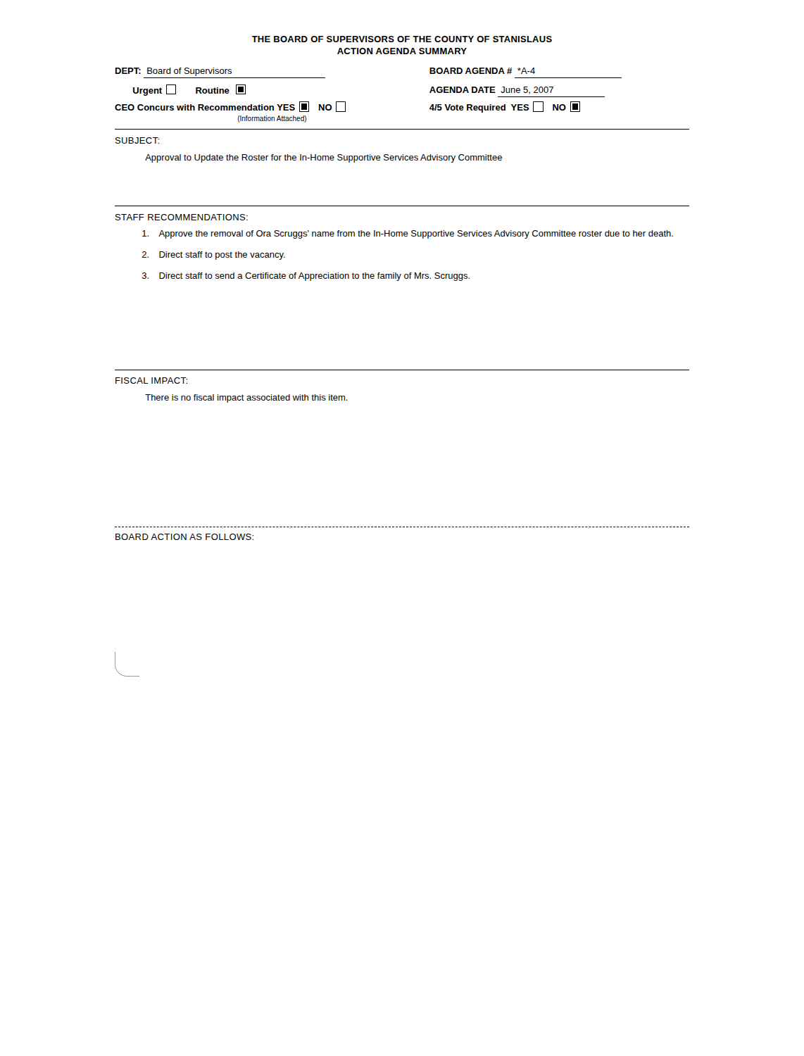THE BOARD OF SUPERVISORS OF THE COUNTY OF STANISLAUS
ACTION AGENDA SUMMARY
| DEPT: Board of Supervisors | BOARD AGENDA # *A-4 |
| Urgent Routine | AGENDA DATE June 5, 2007 |
| CEO Concurs with Recommendation YES NO (Information Attached) | 4/5 Vote Required YES NO |
SUBJECT:
Approval to Update the Roster for the In-Home Supportive Services Advisory Committee
STAFF RECOMMENDATIONS:
Approve the removal of Ora Scruggs' name from the In-Home Supportive Services Advisory Committee roster due to her death.
Direct staff to post the vacancy.
Direct staff to send a Certificate of Appreciation to the family of Mrs. Scruggs.
FISCAL IMPACT:
There is no fiscal impact associated with this item.
BOARD ACTION AS FOLLOWS: